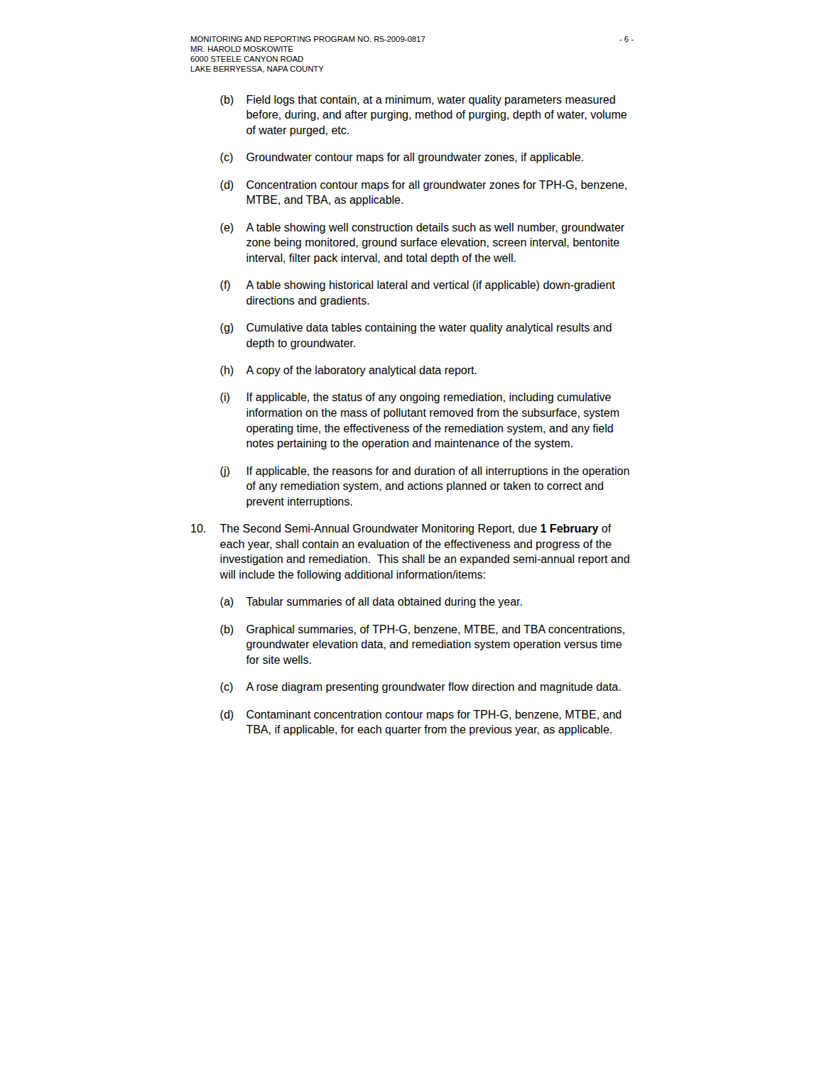- 6 -
MONITORING AND REPORTING PROGRAM NO. R5-2009-0817
MR. HAROLD MOSKOWITE
6000 STEELE CANYON ROAD
LAKE BERRYESSA, NAPA COUNTY
(b) Field logs that contain, at a minimum, water quality parameters measured before, during, and after purging, method of purging, depth of water, volume of water purged, etc.
(c) Groundwater contour maps for all groundwater zones, if applicable.
(d) Concentration contour maps for all groundwater zones for TPH-G, benzene, MTBE, and TBA, as applicable.
(e) A table showing well construction details such as well number, groundwater zone being monitored, ground surface elevation, screen interval, bentonite interval, filter pack interval, and total depth of the well.
(f) A table showing historical lateral and vertical (if applicable) down-gradient directions and gradients.
(g) Cumulative data tables containing the water quality analytical results and depth to groundwater.
(h) A copy of the laboratory analytical data report.
(i) If applicable, the status of any ongoing remediation, including cumulative information on the mass of pollutant removed from the subsurface, system operating time, the effectiveness of the remediation system, and any field notes pertaining to the operation and maintenance of the system.
(j) If applicable, the reasons for and duration of all interruptions in the operation of any remediation system, and actions planned or taken to correct and prevent interruptions.
10.
The Second Semi-Annual Groundwater Monitoring Report, due 1 February of each year, shall contain an evaluation of the effectiveness and progress of the investigation and remediation. This shall be an expanded semi-annual report and will include the following additional information/items:
(a) Tabular summaries of all data obtained during the year.
(b) Graphical summaries, of TPH-G, benzene, MTBE, and TBA concentrations, groundwater elevation data, and remediation system operation versus time for site wells.
(c) A rose diagram presenting groundwater flow direction and magnitude data.
(d) Contaminant concentration contour maps for TPH-G, benzene, MTBE, and TBA, if applicable, for each quarter from the previous year, as applicable.